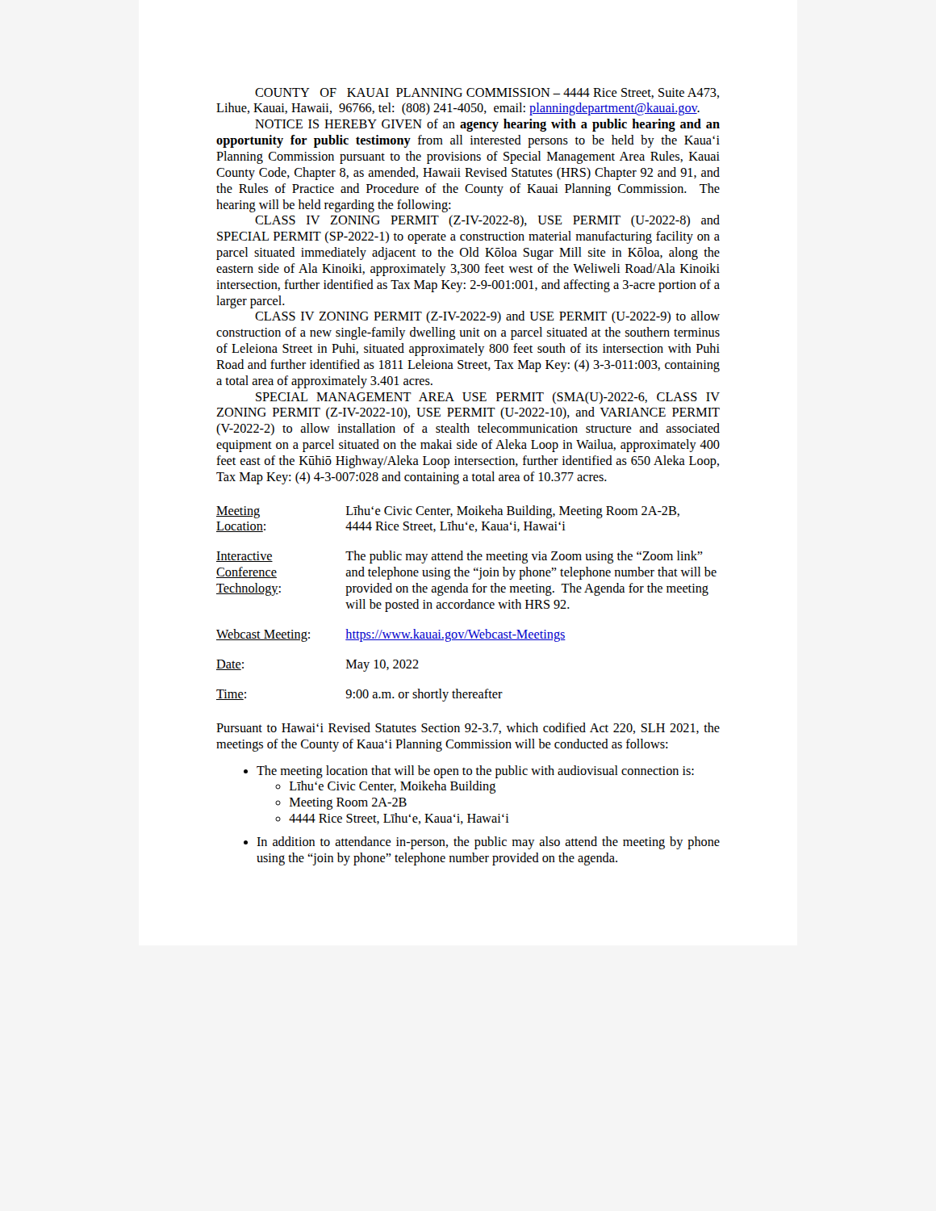COUNTY OF KAUAI PLANNING COMMISSION – 4444 Rice Street, Suite A473, Lihue, Kauai, Hawaii, 96766, tel: (808) 241-4050, email: planningdepartment@kauai.gov.
NOTICE IS HEREBY GIVEN of an agency hearing with a public hearing and an opportunity for public testimony from all interested persons to be held by the Kaua‘i Planning Commission pursuant to the provisions of Special Management Area Rules, Kauai County Code, Chapter 8, as amended, Hawaii Revised Statutes (HRS) Chapter 92 and 91, and the Rules of Practice and Procedure of the County of Kauai Planning Commission. The hearing will be held regarding the following:
CLASS IV ZONING PERMIT (Z-IV-2022-8), USE PERMIT (U-2022-8) and SPECIAL PERMIT (SP-2022-1) to operate a construction material manufacturing facility on a parcel situated immediately adjacent to the Old Kōloa Sugar Mill site in Kōloa, along the eastern side of Ala Kinoiki, approximately 3,300 feet west of the Weliweli Road/Ala Kinoiki intersection, further identified as Tax Map Key: 2-9-001:001, and affecting a 3-acre portion of a larger parcel.
CLASS IV ZONING PERMIT (Z-IV-2022-9) and USE PERMIT (U-2022-9) to allow construction of a new single-family dwelling unit on a parcel situated at the southern terminus of Leleiona Street in Puhi, situated approximately 800 feet south of its intersection with Puhi Road and further identified as 1811 Leleiona Street, Tax Map Key: (4) 3-3-011:003, containing a total area of approximately 3.401 acres.
SPECIAL MANAGEMENT AREA USE PERMIT (SMA(U)-2022-6, CLASS IV ZONING PERMIT (Z-IV-2022-10), USE PERMIT (U-2022-10), and VARIANCE PERMIT (V-2022-2) to allow installation of a stealth telecommunication structure and associated equipment on a parcel situated on the makai side of Aleka Loop in Wailua, approximately 400 feet east of the Kūhiō Highway/Aleka Loop intersection, further identified as 650 Aleka Loop, Tax Map Key: (4) 4-3-007:028 and containing a total area of 10.377 acres.
| Meeting Location : | Līhu‘e Civic Center, Moikeha Building, Meeting Room 2A-2B, 4444 Rice Street, Līhu‘e, Kaua‘i, Hawai‘i |
| Interactive Conference Technology : | The public may attend the meeting via Zoom using the “Zoom link” and telephone using the “join by phone” telephone number that will be provided on the agenda for the meeting. The Agenda for the meeting will be posted in accordance with HRS 92. |
| Webcast Meeting : | https://www.kauai.gov/Webcast-Meetings |
| Date : | May 10, 2022 |
| Time : | 9:00 a.m. or shortly thereafter |
Pursuant to Hawai‘i Revised Statutes Section 92-3.7, which codified Act 220, SLH 2021, the meetings of the County of Kaua‘i Planning Commission will be conducted as follows:
The meeting location that will be open to the public with audiovisual connection is:
Līhu‘e Civic Center, Moikeha Building
Meeting Room 2A-2B
4444 Rice Street, Līhu‘e, Kaua‘i, Hawai‘i
In addition to attendance in-person, the public may also attend the meeting by phone using the “join by phone” telephone number provided on the agenda.